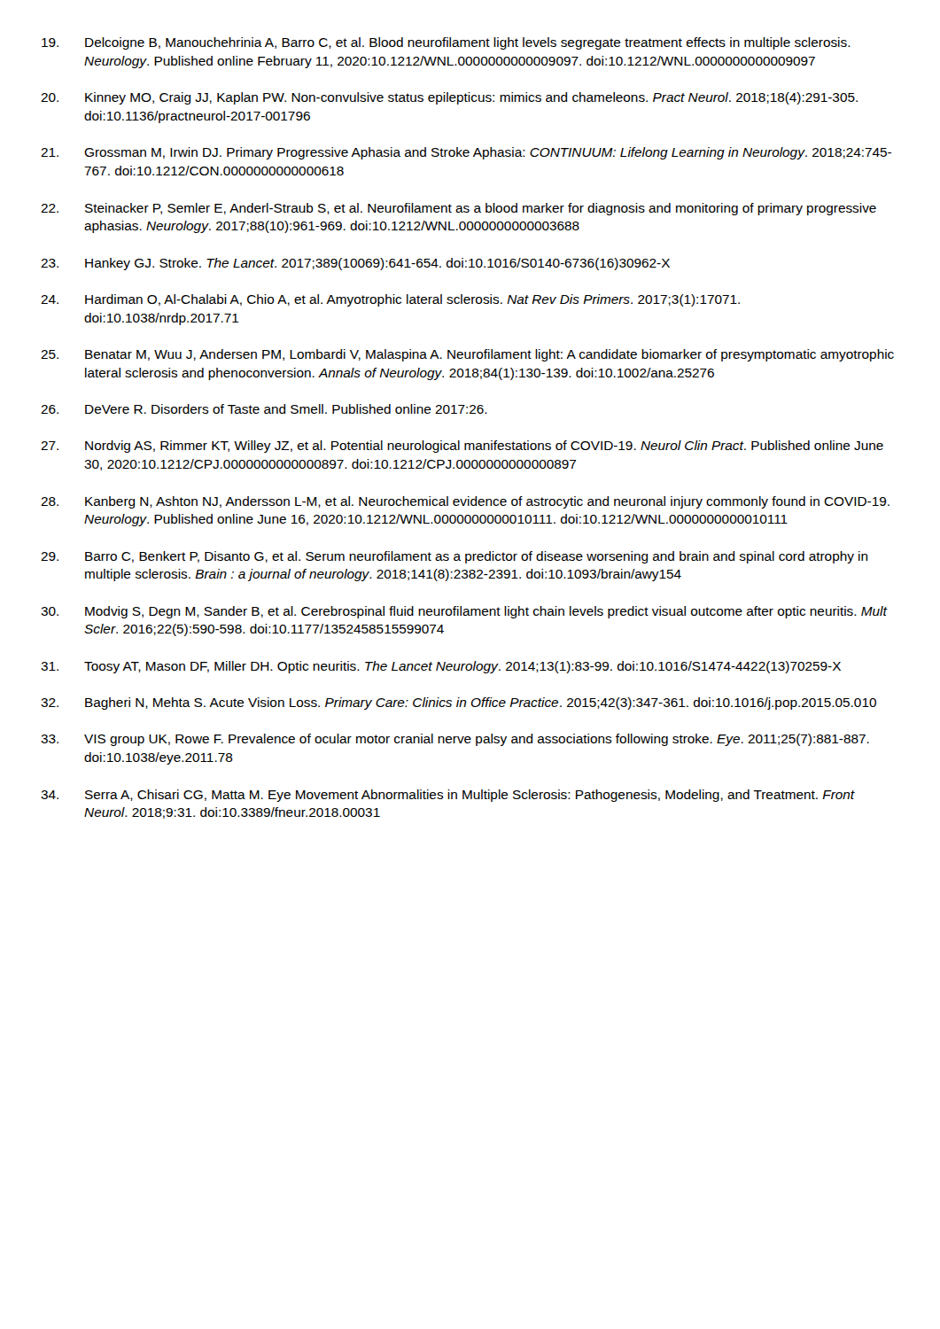19. Delcoigne B, Manouchehrinia A, Barro C, et al. Blood neurofilament light levels segregate treatment effects in multiple sclerosis. Neurology. Published online February 11, 2020:10.1212/WNL.0000000000009097. doi:10.1212/WNL.0000000000009097
20. Kinney MO, Craig JJ, Kaplan PW. Non-convulsive status epilepticus: mimics and chameleons. Pract Neurol. 2018;18(4):291-305. doi:10.1136/practneurol-2017-001796
21. Grossman M, Irwin DJ. Primary Progressive Aphasia and Stroke Aphasia: CONTINUUM: Lifelong Learning in Neurology. 2018;24:745-767. doi:10.1212/CON.0000000000000618
22. Steinacker P, Semler E, Anderl-Straub S, et al. Neurofilament as a blood marker for diagnosis and monitoring of primary progressive aphasias. Neurology. 2017;88(10):961-969. doi:10.1212/WNL.0000000000003688
23. Hankey GJ. Stroke. The Lancet. 2017;389(10069):641-654. doi:10.1016/S0140-6736(16)30962-X
24. Hardiman O, Al-Chalabi A, Chio A, et al. Amyotrophic lateral sclerosis. Nat Rev Dis Primers. 2017;3(1):17071. doi:10.1038/nrdp.2017.71
25. Benatar M, Wuu J, Andersen PM, Lombardi V, Malaspina A. Neurofilament light: A candidate biomarker of presymptomatic amyotrophic lateral sclerosis and phenoconversion. Annals of Neurology. 2018;84(1):130-139. doi:10.1002/ana.25276
26. DeVere R. Disorders of Taste and Smell. Published online 2017:26.
27. Nordvig AS, Rimmer KT, Willey JZ, et al. Potential neurological manifestations of COVID-19. Neurol Clin Pract. Published online June 30, 2020:10.1212/CPJ.0000000000000897. doi:10.1212/CPJ.0000000000000897
28. Kanberg N, Ashton NJ, Andersson L-M, et al. Neurochemical evidence of astrocytic and neuronal injury commonly found in COVID-19. Neurology. Published online June 16, 2020:10.1212/WNL.0000000000010111. doi:10.1212/WNL.0000000000010111
29. Barro C, Benkert P, Disanto G, et al. Serum neurofilament as a predictor of disease worsening and brain and spinal cord atrophy in multiple sclerosis. Brain : a journal of neurology. 2018;141(8):2382-2391. doi:10.1093/brain/awy154
30. Modvig S, Degn M, Sander B, et al. Cerebrospinal fluid neurofilament light chain levels predict visual outcome after optic neuritis. Mult Scler. 2016;22(5):590-598. doi:10.1177/1352458515599074
31. Toosy AT, Mason DF, Miller DH. Optic neuritis. The Lancet Neurology. 2014;13(1):83-99. doi:10.1016/S1474-4422(13)70259-X
32. Bagheri N, Mehta S. Acute Vision Loss. Primary Care: Clinics in Office Practice. 2015;42(3):347-361. doi:10.1016/j.pop.2015.05.010
33. VIS group UK, Rowe F. Prevalence of ocular motor cranial nerve palsy and associations following stroke. Eye. 2011;25(7):881-887. doi:10.1038/eye.2011.78
34. Serra A, Chisari CG, Matta M. Eye Movement Abnormalities in Multiple Sclerosis: Pathogenesis, Modeling, and Treatment. Front Neurol. 2018;9:31. doi:10.3389/fneur.2018.00031